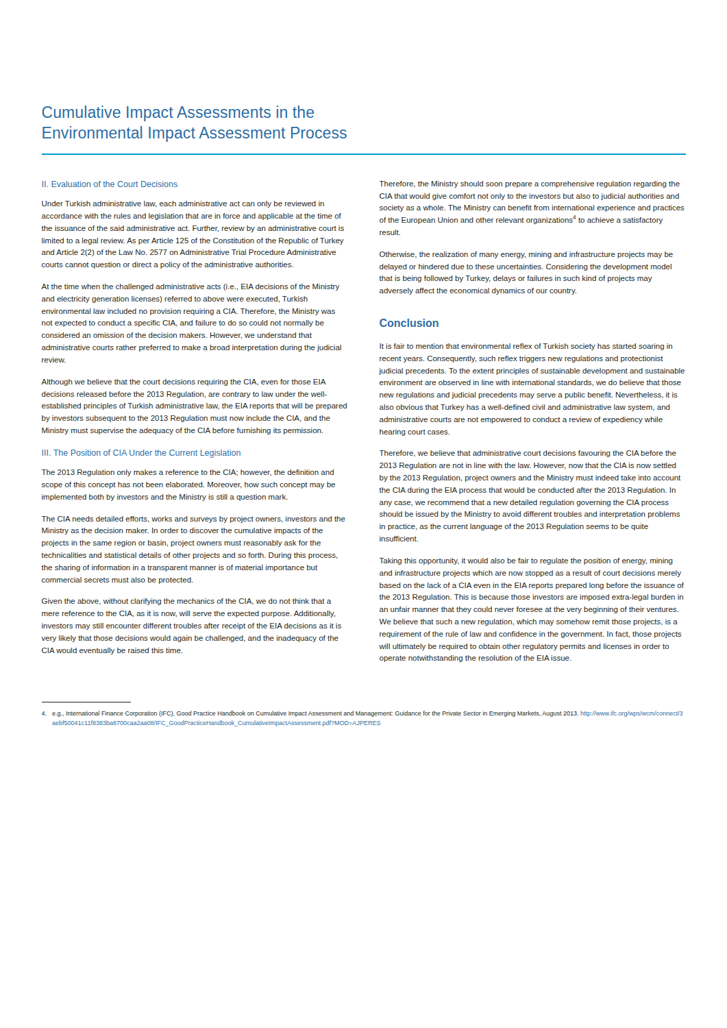Cumulative Impact Assessments in the
Environmental Impact Assessment Process
II. Evaluation of the Court Decisions
Under Turkish administrative law, each administrative act can only be reviewed in accordance with the rules and legislation that are in force and applicable at the time of the issuance of the said administrative act. Further, review by an administrative court is limited to a legal review. As per Article 125 of the Constitution of the Republic of Turkey and Article 2(2) of the Law No. 2577 on Administrative Trial Procedure Administrative courts cannot question or direct a policy of the administrative authorities.
At the time when the challenged administrative acts (i.e., EIA decisions of the Ministry and electricity generation licenses) referred to above were executed, Turkish environmental law included no provision requiring a CIA. Therefore, the Ministry was not expected to conduct a specific CIA, and failure to do so could not normally be considered an omission of the decision makers. However, we understand that administrative courts rather preferred to make a broad interpretation during the judicial review.
Although we believe that the court decisions requiring the CIA, even for those EIA decisions released before the 2013 Regulation, are contrary to law under the well-established principles of Turkish administrative law, the EIA reports that will be prepared by investors subsequent to the 2013 Regulation must now include the CIA, and the Ministry must supervise the adequacy of the CIA before furnishing its permission.
III. The Position of CIA Under the Current Legislation
The 2013 Regulation only makes a reference to the CIA; however, the definition and scope of this concept has not been elaborated. Moreover, how such concept may be implemented both by investors and the Ministry is still a question mark.
The CIA needs detailed efforts, works and surveys by project owners, investors and the Ministry as the decision maker. In order to discover the cumulative impacts of the projects in the same region or basin, project owners must reasonably ask for the technicalities and statistical details of other projects and so forth. During this process, the sharing of information in a transparent manner is of material importance but commercial secrets must also be protected.
Given the above, without clarifying the mechanics of the CIA, we do not think that a mere reference to the CIA, as it is now, will serve the expected purpose. Additionally, investors may still encounter different troubles after receipt of the EIA decisions as it is very likely that those decisions would again be challenged, and the inadequacy of the CIA would eventually be raised this time.
Therefore, the Ministry should soon prepare a comprehensive regulation regarding the CIA that would give comfort not only to the investors but also to judicial authorities and society as a whole. The Ministry can benefit from international experience and practices of the European Union and other relevant organizations4 to achieve a satisfactory result.
Otherwise, the realization of many energy, mining and infrastructure projects may be delayed or hindered due to these uncertainties. Considering the development model that is being followed by Turkey, delays or failures in such kind of projects may adversely affect the economical dynamics of our country.
Conclusion
It is fair to mention that environmental reflex of Turkish society has started soaring in recent years. Consequently, such reflex triggers new regulations and protectionist judicial precedents. To the extent principles of sustainable development and sustainable environment are observed in line with international standards, we do believe that those new regulations and judicial precedents may serve a public benefit. Nevertheless, it is also obvious that Turkey has a well-defined civil and administrative law system, and administrative courts are not empowered to conduct a review of expediency while hearing court cases.
Therefore, we believe that administrative court decisions favouring the CIA before the 2013 Regulation are not in line with the law. However, now that the CIA is now settled by the 2013 Regulation, project owners and the Ministry must indeed take into account the CIA during the EIA process that would be conducted after the 2013 Regulation. In any case, we recommend that a new detailed regulation governing the CIA process should be issued by the Ministry to avoid different troubles and interpretation problems in practice, as the current language of the 2013 Regulation seems to be quite insufficient.
Taking this opportunity, it would also be fair to regulate the position of energy, mining and infrastructure projects which are now stopped as a result of court decisions merely based on the lack of a CIA even in the EIA reports prepared long before the issuance of the 2013 Regulation. This is because those investors are imposed extra-legal burden in an unfair manner that they could never foresee at the very beginning of their ventures. We believe that such a new regulation, which may somehow remit those projects, is a requirement of the rule of law and confidence in the government. In fact, those projects will ultimately be required to obtain other regulatory permits and licenses in order to operate notwithstanding the resolution of the EIA issue.
4. e.g., International Finance Corporation (IFC), Good Practice Handbook on Cumulative Impact Assessment and Management: Guidance for the Private Sector in Emerging Markets, August 2013. http://www.ifc.org/wps/wcm/connect/3aebf50041c11f8383ba8700caa2aa08/IFC_GoodPracticeHandbook_CumulativeImpactAssessment.pdf?MOD=AJPERES